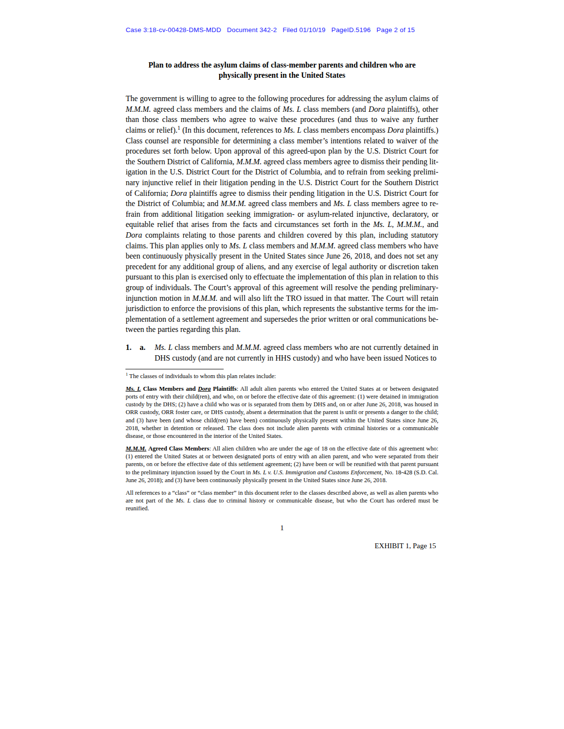Case 3:18-cv-00428-DMS-MDD Document 342-2 Filed 01/10/19 PageID.5196 Page 2 of 15
Plan to address the asylum claims of class-member parents and children who are physically present in the United States
The government is willing to agree to the following procedures for addressing the asylum claims of M.M.M. agreed class members and the claims of Ms. L class members (and Dora plaintiffs), other than those class members who agree to waive these procedures (and thus to waive any further claims or relief).1 (In this document, references to Ms. L class members encompass Dora plaintiffs.) Class counsel are responsible for determining a class member’s intentions related to waiver of the procedures set forth below. Upon approval of this agreed-upon plan by the U.S. District Court for the Southern District of California, M.M.M. agreed class members agree to dismiss their pending litigation in the U.S. District Court for the District of Columbia, and to refrain from seeking preliminary injunctive relief in their litigation pending in the U.S. District Court for the Southern District of California; Dora plaintiffs agree to dismiss their pending litigation in the U.S. District Court for the District of Columbia; and M.M.M. agreed class members and Ms. L class members agree to refrain from additional litigation seeking immigration- or asylum-related injunctive, declaratory, or equitable relief that arises from the facts and circumstances set forth in the Ms. L, M.M.M., and Dora complaints relating to those parents and children covered by this plan, including statutory claims. This plan applies only to Ms. L class members and M.M.M. agreed class members who have been continuously physically present in the United States since June 26, 2018, and does not set any precedent for any additional group of aliens, and any exercise of legal authority or discretion taken pursuant to this plan is exercised only to effectuate the implementation of this plan in relation to this group of individuals. The Court’s approval of this agreement will resolve the pending preliminary-injunction motion in M.M.M. and will also lift the TRO issued in that matter. The Court will retain jurisdiction to enforce the provisions of this plan, which represents the substantive terms for the implementation of a settlement agreement and supersedes the prior written or oral communications between the parties regarding this plan.
1.
a.
Ms. L class members and M.M.M. agreed class members who are not currently detained in DHS custody (and are not currently in HHS custody) and who have been issued Notices to
1 The classes of individuals to whom this plan relates include:
Ms. L Class Members and Dora Plaintiffs: All adult alien parents who entered the United States at or between designated ports of entry with their child(ren), and who, on or before the effective date of this agreement: (1) were detained in immigration custody by the DHS; (2) have a child who was or is separated from them by DHS and, on or after June 26, 2018, was housed in ORR custody, ORR foster care, or DHS custody, absent a determination that the parent is unfit or presents a danger to the child; and (3) have been (and whose child(ren) have been) continuously physically present within the United States since June 26, 2018, whether in detention or released. The class does not include alien parents with criminal histories or a communicable disease, or those encountered in the interior of the United States.
M.M.M. Agreed Class Members: All alien children who are under the age of 18 on the effective date of this agreement who: (1) entered the United States at or between designated ports of entry with an alien parent, and who were separated from their parents, on or before the effective date of this settlement agreement; (2) have been or will be reunified with that parent pursuant to the preliminary injunction issued by the Court in Ms. L v. U.S. Immigration and Customs Enforcement, No. 18-428 (S.D. Cal. June 26, 2018); and (3) have been continuously physically present in the United States since June 26, 2018.
All references to a “class” or “class member” in this document refer to the classes described above, as well as alien parents who are not part of the Ms. L class due to criminal history or communicable disease, but who the Court has ordered must be reunified.
1
EXHIBIT 1, Page 15